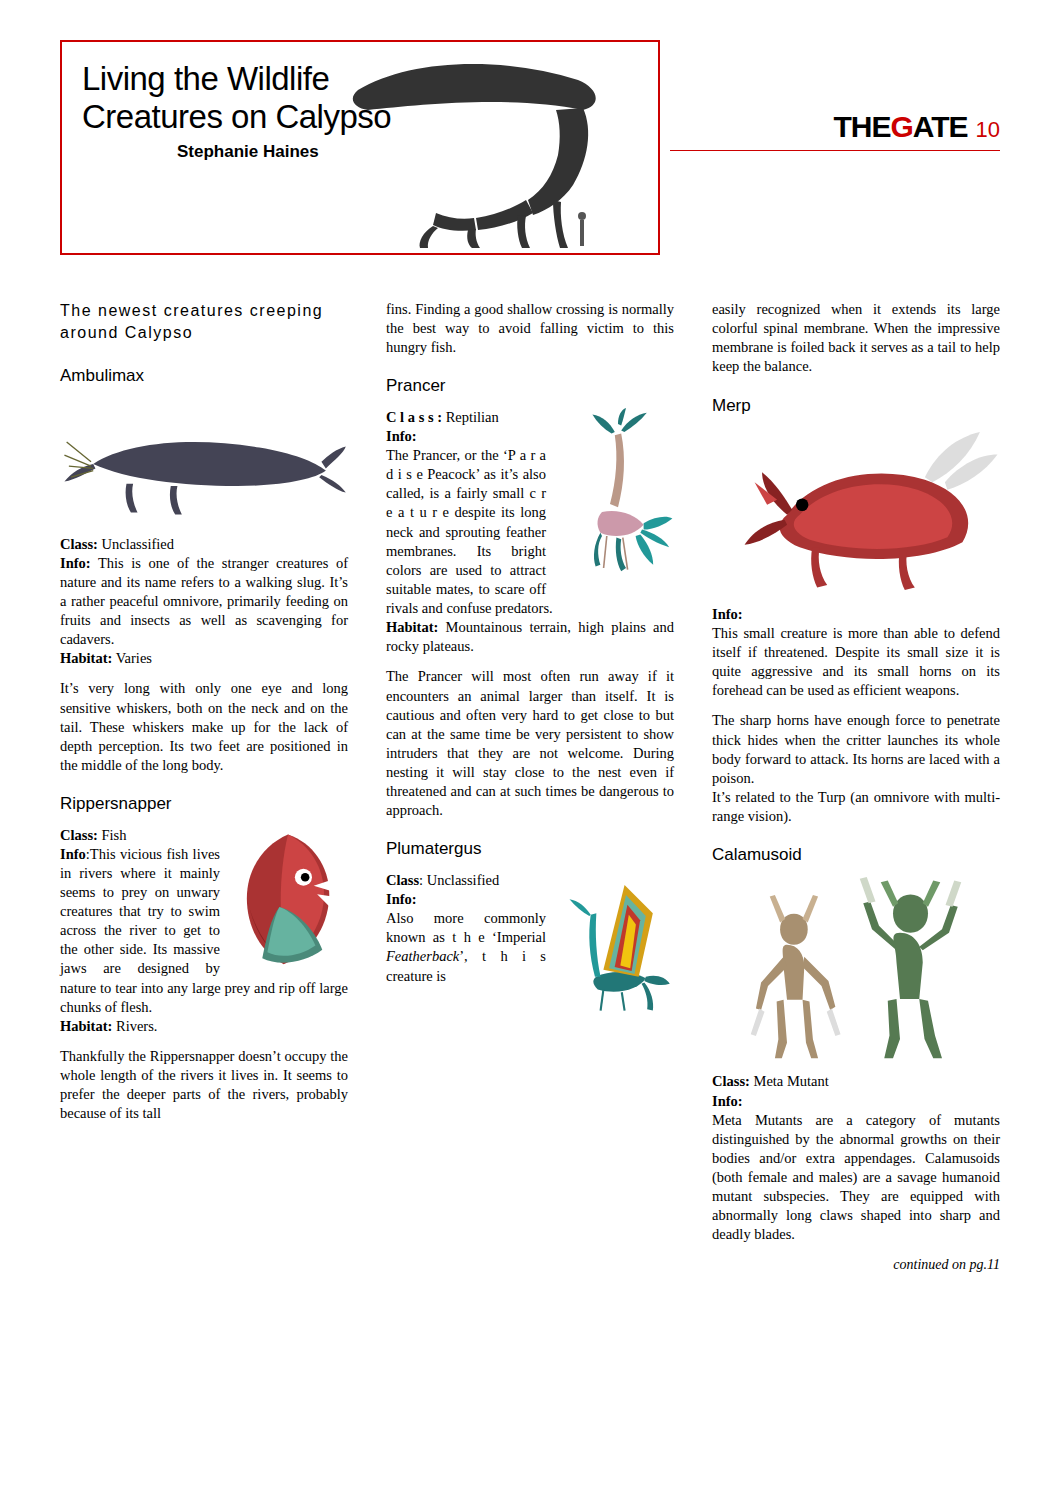Living the Wildlife
Creatures on Calypso
Stephanie Haines
THEGATE 10
The newest creatures creeping around Calypso
Ambulimax
Class: Unclassified
Info: This is one of the stranger creatures of nature and its name refers to a walking slug. It’s a rather peaceful omnivore, primarily feeding on fruits and insects as well as scavenging for cadavers.
Habitat: Varies
It’s very long with only one eye and long sensitive whiskers, both on the neck and on the tail. These whiskers make up for the lack of depth perception. Its two feet are positioned in the middle of the long body.
Rippersnapper
Class: Fish
Info:This vicious fish lives in rivers where it mainly seems to prey on unwary creatures that try to swim across the river to get to the other side. Its massive jaws are designed by nature to tear into any large prey and rip off large chunks of flesh.
Habitat: Rivers.
Thankfully the Rippersnapper doesn’t occupy the whole length of the rivers it lives in. It seems to prefer the deeper parts of the rivers, probably because of its tall
fins. Finding a good shallow crossing is normally the best way to avoid falling victim to this hungry fish.
Prancer
C l a s s : Reptilian
Info:
The Prancer, or the ‘P a r a d i s e Peacock’ as it’s also called, is a fairly small c r e a t u r e despite its long neck and sprouting feather membranes. Its bright colors are used to attract suitable mates, to scare off rivals and confuse predators.
Habitat: Mountainous terrain, high plains and rocky plateaus.
The Prancer will most often run away if it encounters an animal larger than itself. It is cautious and often very hard to get close to but can at the same time be very persistent to show intruders that they are not welcome. During nesting it will stay close to the nest even if threatened and can at such times be dangerous to approach.
Plumatergus
Class: Unclassified
Info:
Also more commonly known as t h e ‘Imperial Featherback’, t h i s creature is
easily recognized when it extends its large colorful spinal membrane. When the impressive membrane is foiled back it serves as a tail to help keep the balance.
Merp
Info:
This small creature is more than able to defend itself if threatened. Despite its small size it is quite aggressive and its small horns on its forehead can be used as efficient weapons.
The sharp horns have enough force to penetrate thick hides when the critter launches its whole body forward to attack. Its horns are laced with a poison.
It’s related to the Turp (an omnivore with multi-range vision).
Calamusoid
Class: Meta Mutant
Info:
Meta Mutants are a category of mutants distinguished by the abnormal growths on their bodies and/or extra appendages. Calamusoids (both female and males) are a savage humanoid mutant subspecies. They are equipped with abnormally long claws shaped into sharp and deadly blades.
continued on pg.11